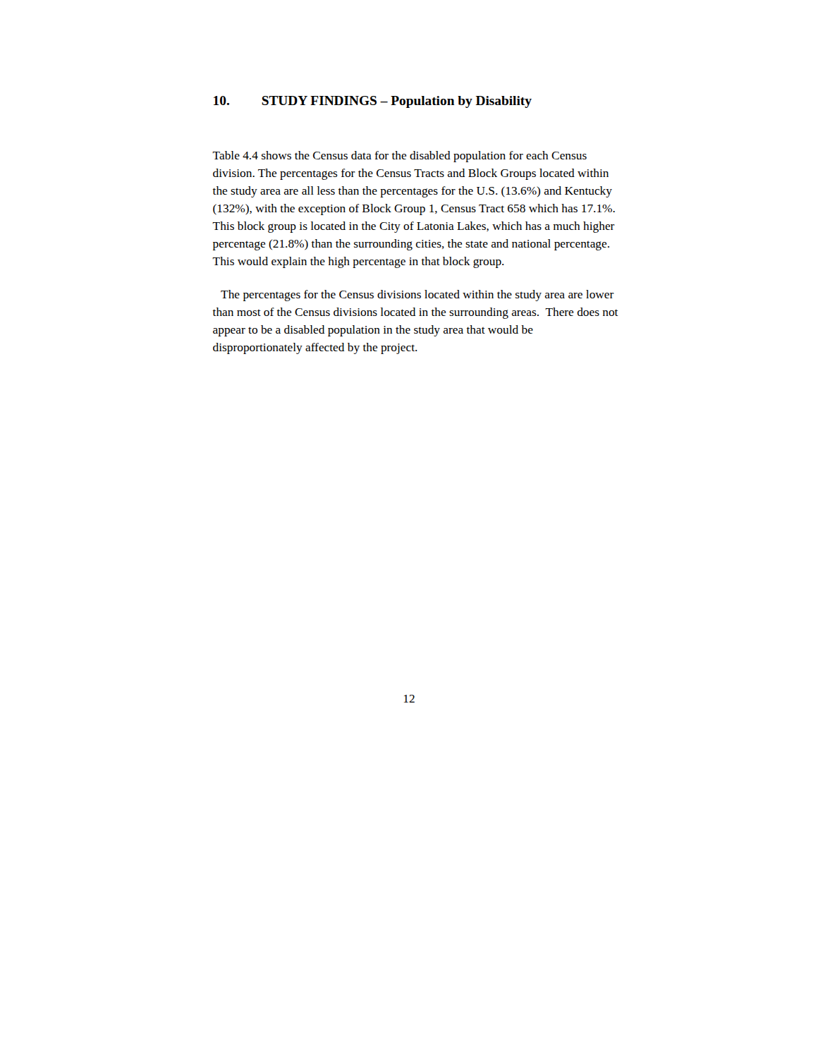10. STUDY FINDINGS – Population by Disability
Table 4.4 shows the Census data for the disabled population for each Census division. The percentages for the Census Tracts and Block Groups located within the study area are all less than the percentages for the U.S. (13.6%) and Kentucky (132%), with the exception of Block Group 1, Census Tract 658 which has 17.1%. This block group is located in the City of Latonia Lakes, which has a much higher percentage (21.8%) than the surrounding cities, the state and national percentage. This would explain the high percentage in that block group.
The percentages for the Census divisions located within the study area are lower than most of the Census divisions located in the surrounding areas. There does not appear to be a disabled population in the study area that would be disproportionately affected by the project.
12